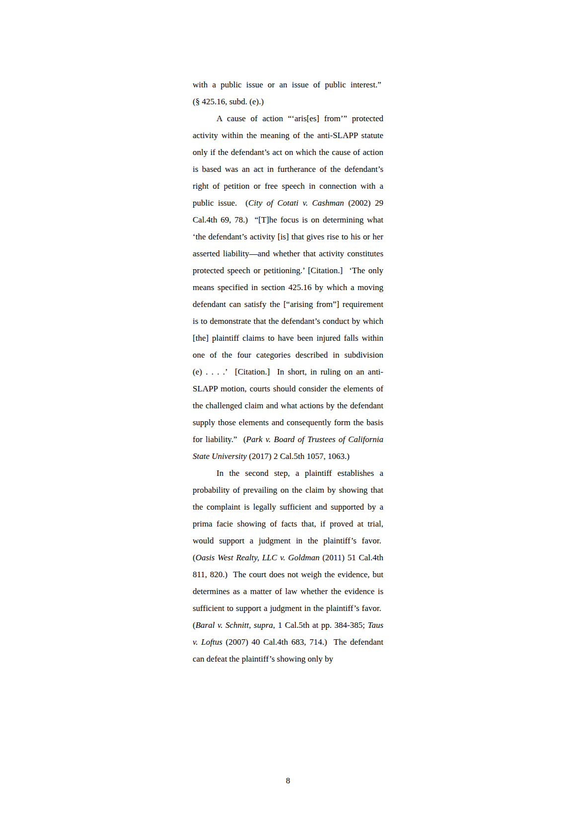with a public issue or an issue of public interest.” (§ 425.16, subd. (e).)
A cause of action “‘aris[es] from’” protected activity within the meaning of the anti-SLAPP statute only if the defendant’s act on which the cause of action is based was an act in furtherance of the defendant’s right of petition or free speech in connection with a public issue. (City of Cotati v. Cashman (2002) 29 Cal.4th 69, 78.) “[T]he focus is on determining what ‘the defendant’s activity [is] that gives rise to his or her asserted liability—and whether that activity constitutes protected speech or petitioning.’ [Citation.] ‘The only means specified in section 425.16 by which a moving defendant can satisfy the [“arising from”] requirement is to demonstrate that the defendant’s conduct by which [the] plaintiff claims to have been injured falls within one of the four categories described in subdivision (e) . . . .’ [Citation.] In short, in ruling on an anti-SLAPP motion, courts should consider the elements of the challenged claim and what actions by the defendant supply those elements and consequently form the basis for liability.” (Park v. Board of Trustees of California State University (2017) 2 Cal.5th 1057, 1063.)
In the second step, a plaintiff establishes a probability of prevailing on the claim by showing that the complaint is legally sufficient and supported by a prima facie showing of facts that, if proved at trial, would support a judgment in the plaintiff’s favor. (Oasis West Realty, LLC v. Goldman (2011) 51 Cal.4th 811, 820.) The court does not weigh the evidence, but determines as a matter of law whether the evidence is sufficient to support a judgment in the plaintiff’s favor. (Baral v. Schnitt, supra, 1 Cal.5th at pp. 384-385; Taus v. Loftus (2007) 40 Cal.4th 683, 714.) The defendant can defeat the plaintiff’s showing only by
8